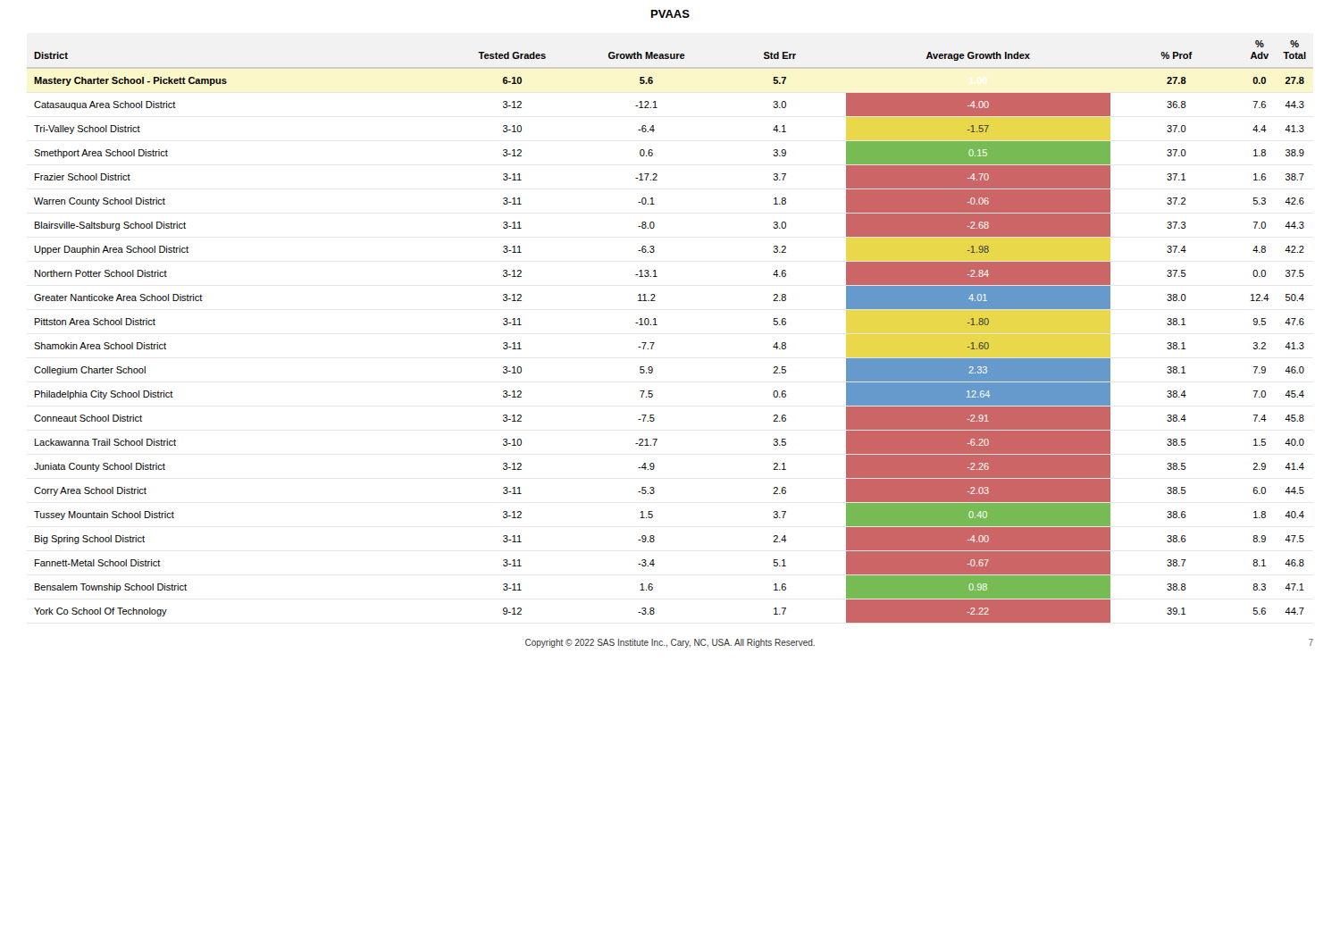PVAAS
| District | Tested Grades | Growth Measure | Std Err | Average Growth Index | % Prof | % Adv | % Total |
| --- | --- | --- | --- | --- | --- | --- | --- |
| Mastery Charter School - Pickett Campus | 6-10 | 5.6 | 5.7 | 1.00 | 27.8 | 0.0 | 27.8 |
| Catasauqua Area School District | 3-12 | -12.1 | 3.0 | -4.00 | 36.8 | 7.6 | 44.3 |
| Tri-Valley School District | 3-10 | -6.4 | 4.1 | -1.57 | 37.0 | 4.4 | 41.3 |
| Smethport Area School District | 3-12 | 0.6 | 3.9 | 0.15 | 37.0 | 1.8 | 38.9 |
| Frazier School District | 3-11 | -17.2 | 3.7 | -4.70 | 37.1 | 1.6 | 38.7 |
| Warren County School District | 3-11 | -0.1 | 1.8 | -0.06 | 37.2 | 5.3 | 42.6 |
| Blairsville-Saltsburg School District | 3-11 | -8.0 | 3.0 | -2.68 | 37.3 | 7.0 | 44.3 |
| Upper Dauphin Area School District | 3-11 | -6.3 | 3.2 | -1.98 | 37.4 | 4.8 | 42.2 |
| Northern Potter School District | 3-12 | -13.1 | 4.6 | -2.84 | 37.5 | 0.0 | 37.5 |
| Greater Nanticoke Area School District | 3-12 | 11.2 | 2.8 | 4.01 | 38.0 | 12.4 | 50.4 |
| Pittston Area School District | 3-11 | -10.1 | 5.6 | -1.80 | 38.1 | 9.5 | 47.6 |
| Shamokin Area School District | 3-11 | -7.7 | 4.8 | -1.60 | 38.1 | 3.2 | 41.3 |
| Collegium Charter School | 3-10 | 5.9 | 2.5 | 2.33 | 38.1 | 7.9 | 46.0 |
| Philadelphia City School District | 3-12 | 7.5 | 0.6 | 12.64 | 38.4 | 7.0 | 45.4 |
| Conneaut School District | 3-12 | -7.5 | 2.6 | -2.91 | 38.4 | 7.4 | 45.8 |
| Lackawanna Trail School District | 3-10 | -21.7 | 3.5 | -6.20 | 38.5 | 1.5 | 40.0 |
| Juniata County School District | 3-12 | -4.9 | 2.1 | -2.26 | 38.5 | 2.9 | 41.4 |
| Corry Area School District | 3-11 | -5.3 | 2.6 | -2.03 | 38.5 | 6.0 | 44.5 |
| Tussey Mountain School District | 3-12 | 1.5 | 3.7 | 0.40 | 38.6 | 1.8 | 40.4 |
| Big Spring School District | 3-11 | -9.8 | 2.4 | -4.00 | 38.6 | 8.9 | 47.5 |
| Fannett-Metal School District | 3-11 | -3.4 | 5.1 | -0.67 | 38.7 | 8.1 | 46.8 |
| Bensalem Township School District | 3-11 | 1.6 | 1.6 | 0.98 | 38.8 | 8.3 | 47.1 |
| York Co School Of Technology | 9-12 | -3.8 | 1.7 | -2.22 | 39.1 | 5.6 | 44.7 |
Copyright © 2022 SAS Institute Inc., Cary, NC, USA. All Rights Reserved. 7